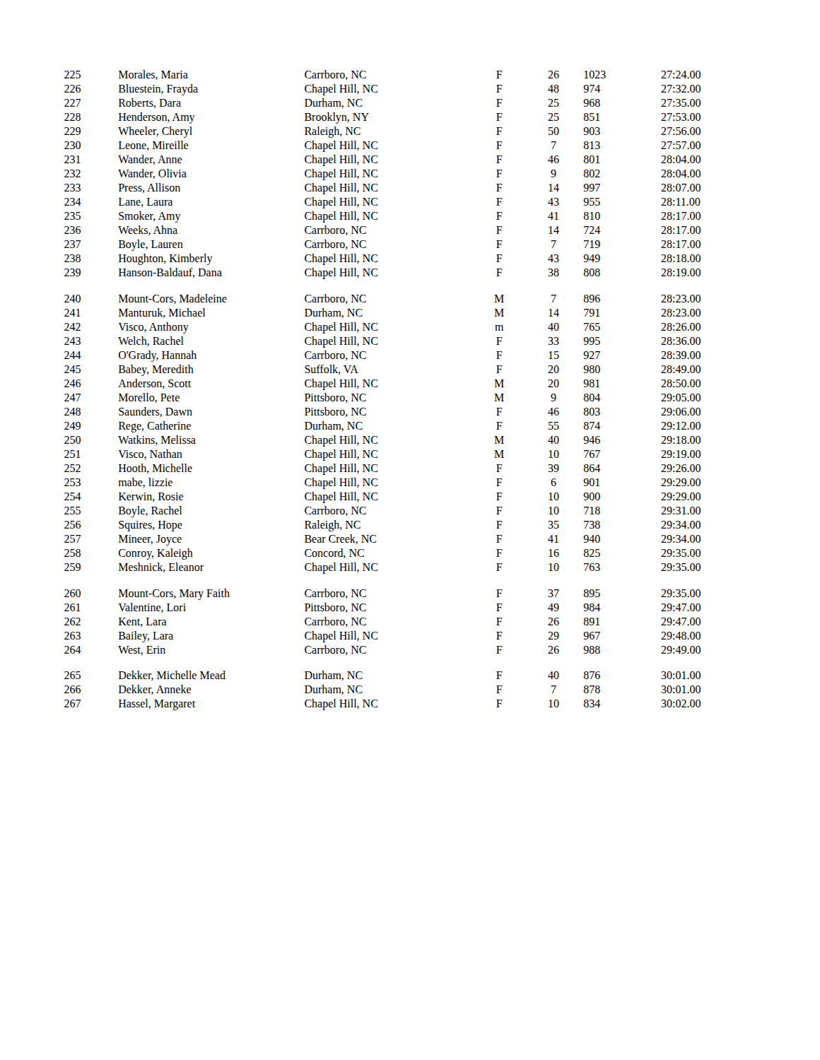| 225 | Morales, Maria | Carrboro, NC | F | 26 | 1023 | 27:24.00 |
| 226 | Bluestein, Frayda | Chapel Hill, NC | F | 48 | 974 | 27:32.00 |
| 227 | Roberts, Dara | Durham, NC | F | 25 | 968 | 27:35.00 |
| 228 | Henderson, Amy | Brooklyn, NY | F | 25 | 851 | 27:53.00 |
| 229 | Wheeler, Cheryl | Raleigh, NC | F | 50 | 903 | 27:56.00 |
| 230 | Leone, Mireille | Chapel Hill, NC | F | 7 | 813 | 27:57.00 |
| 231 | Wander, Anne | Chapel Hill, NC | F | 46 | 801 | 28:04.00 |
| 232 | Wander, Olivia | Chapel Hill, NC | F | 9 | 802 | 28:04.00 |
| 233 | Press, Allison | Chapel Hill, NC | F | 14 | 997 | 28:07.00 |
| 234 | Lane, Laura | Chapel Hill, NC | F | 43 | 955 | 28:11.00 |
| 235 | Smoker, Amy | Chapel Hill, NC | F | 41 | 810 | 28:17.00 |
| 236 | Weeks, Ahna | Carrboro, NC | F | 14 | 724 | 28:17.00 |
| 237 | Boyle, Lauren | Carrboro, NC | F | 7 | 719 | 28:17.00 |
| 238 | Houghton, Kimberly | Chapel Hill, NC | F | 43 | 949 | 28:18.00 |
| 239 | Hanson-Baldauf, Dana | Chapel Hill, NC | F | 38 | 808 | 28:19.00 |
| 240 | Mount-Cors, Madeleine | Carrboro, NC | M | 7 | 896 | 28:23.00 |
| 241 | Manturuk, Michael | Durham, NC | M | 14 | 791 | 28:23.00 |
| 242 | Visco, Anthony | Chapel Hill, NC | m | 40 | 765 | 28:26.00 |
| 243 | Welch, Rachel | Chapel Hill, NC | F | 33 | 995 | 28:36.00 |
| 244 | O'Grady, Hannah | Carrboro, NC | F | 15 | 927 | 28:39.00 |
| 245 | Babey, Meredith | Suffolk, VA | F | 20 | 980 | 28:49.00 |
| 246 | Anderson, Scott | Chapel Hill, NC | M | 20 | 981 | 28:50.00 |
| 247 | Morello, Pete | Pittsboro, NC | M | 9 | 804 | 29:05.00 |
| 248 | Saunders, Dawn | Pittsboro, NC | F | 46 | 803 | 29:06.00 |
| 249 | Rege, Catherine | Durham, NC | F | 55 | 874 | 29:12.00 |
| 250 | Watkins, Melissa | Chapel Hill, NC | M | 40 | 946 | 29:18.00 |
| 251 | Visco, Nathan | Chapel Hill, NC | M | 10 | 767 | 29:19.00 |
| 252 | Hooth, Michelle | Chapel Hill, NC | F | 39 | 864 | 29:26.00 |
| 253 | mabe, lizzie | Chapel Hill, NC | F | 6 | 901 | 29:29.00 |
| 254 | Kerwin, Rosie | Chapel Hill, NC | F | 10 | 900 | 29:29.00 |
| 255 | Boyle, Rachel | Carrboro, NC | F | 10 | 718 | 29:31.00 |
| 256 | Squires, Hope | Raleigh, NC | F | 35 | 738 | 29:34.00 |
| 257 | Mineer, Joyce | Bear Creek, NC | F | 41 | 940 | 29:34.00 |
| 258 | Conroy, Kaleigh | Concord, NC | F | 16 | 825 | 29:35.00 |
| 259 | Meshnick, Eleanor | Chapel Hill, NC | F | 10 | 763 | 29:35.00 |
| 260 | Mount-Cors, Mary Faith | Carrboro, NC | F | 37 | 895 | 29:35.00 |
| 261 | Valentine, Lori | Pittsboro, NC | F | 49 | 984 | 29:47.00 |
| 262 | Kent, Lara | Carrboro, NC | F | 26 | 891 | 29:47.00 |
| 263 | Bailey, Lara | Chapel Hill, NC | F | 29 | 967 | 29:48.00 |
| 264 | West, Erin | Carrboro, NC | F | 26 | 988 | 29:49.00 |
| 265 | Dekker, Michelle Mead | Durham, NC | F | 40 | 876 | 30:01.00 |
| 266 | Dekker, Anneke | Durham, NC | F | 7 | 878 | 30:01.00 |
| 267 | Hassel, Margaret | Chapel Hill, NC | F | 10 | 834 | 30:02.00 |